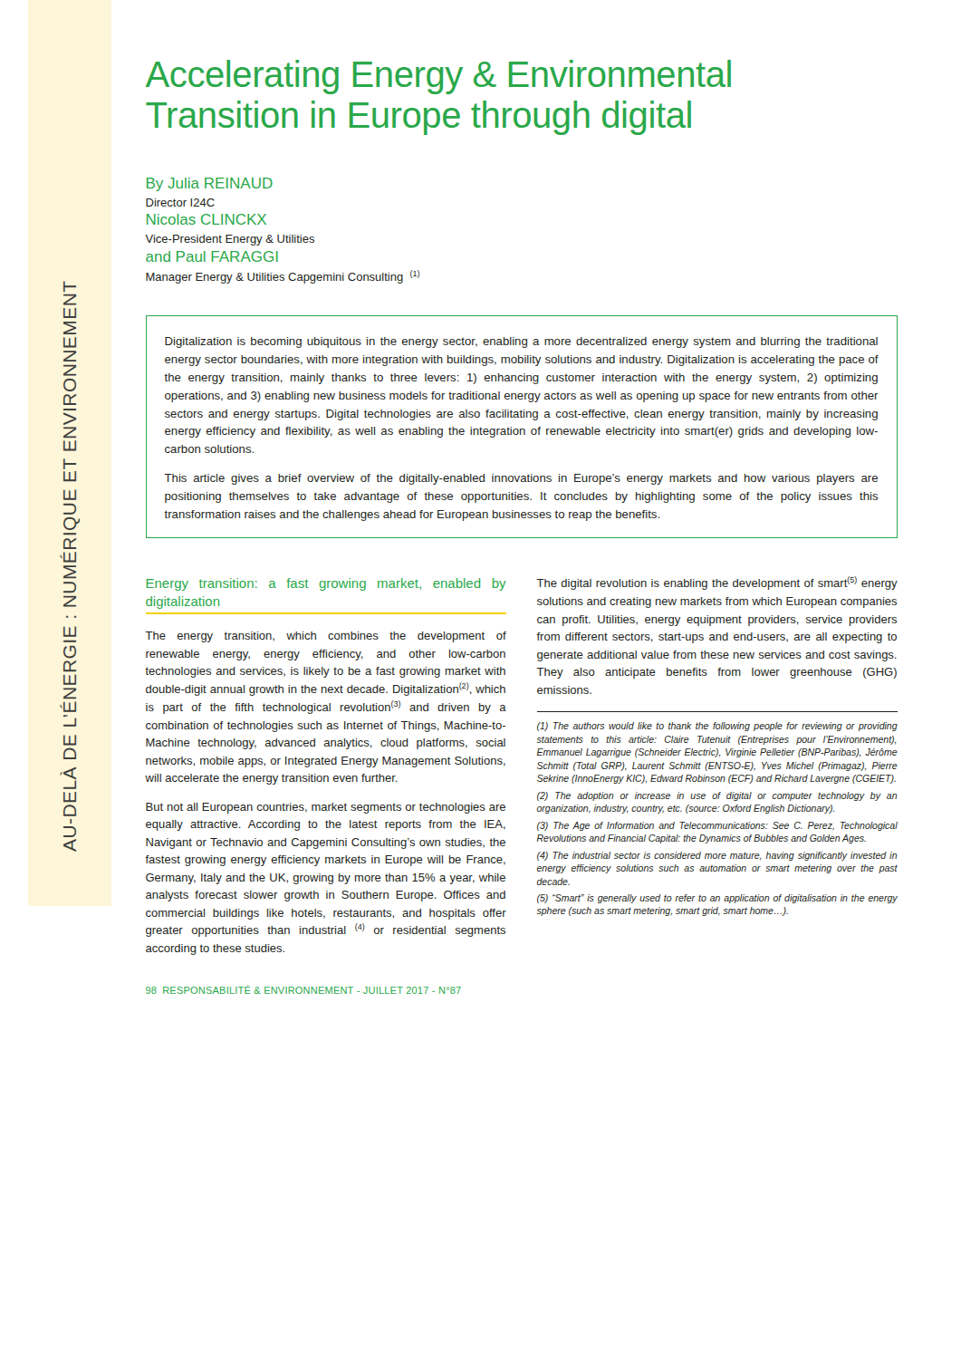AU-DELÀ DE L’ÉNERGIE : NUMÉRIQUE ET ENVIRONNEMENT
Accelerating Energy & Environmental
Transition in Europe through digital
By Julia REINAUD
Director I24C
Nicolas CLINCKX
Vice-President Energy & Utilities
and Paul FARAGGI
Manager Energy & Utilities Capgemini Consulting (1)
Digitalization is becoming ubiquitous in the energy sector, enabling a more decentralized energy system and blurring the traditional energy sector boundaries, with more integration with buildings, mobility solutions and industry. Digitalization is accelerating the pace of the energy transition, mainly thanks to three levers: 1) enhancing customer interaction with the energy system, 2) optimizing operations, and 3) enabling new business models for traditional energy actors as well as opening up space for new entrants from other sectors and energy startups. Digital technologies are also facilitating a cost-effective, clean energy transition, mainly by increasing energy efficiency and flexibility, as well as enabling the integration of renewable electricity into smart(er) grids and developing low-carbon solutions.
This article gives a brief overview of the digitally-enabled innovations in Europe’s energy markets and how various players are positioning themselves to take advantage of these opportunities. It concludes by highlighting some of the policy issues this transformation raises and the challenges ahead for European businesses to reap the benefits.
Energy transition: a fast growing market, enabled by digitalization
The energy transition, which combines the development of renewable energy, energy efficiency, and other low-carbon technologies and services, is likely to be a fast growing market with double-digit annual growth in the next decade. Digitalization(2), which is part of the fifth technological revolution(3) and driven by a combination of technologies such as Internet of Things, Machine-to-Machine technology, advanced analytics, cloud platforms, social networks, mobile apps, or Integrated Energy Management Solutions, will accelerate the energy transition even further.
But not all European countries, market segments or technologies are equally attractive. According to the latest reports from the IEA, Navigant or Technavio and Capgemini Consulting’s own studies, the fastest growing energy efficiency markets in Europe will be France, Germany, Italy and the UK, growing by more than 15% a year, while analysts forecast slower growth in Southern Europe. Offices and commercial buildings like hotels, restaurants, and hospitals offer greater opportunities than industrial (4) or residential segments according to these studies.
The digital revolution is enabling the development of smart(5) energy solutions and creating new markets from which European companies can profit. Utilities, energy equipment providers, service providers from different sectors, start-ups and end-users, are all expecting to generate additional value from these new services and cost savings. They also anticipate benefits from lower greenhouse (GHG) emissions.
(1) The authors would like to thank the following people for reviewing or providing statements to this article: Claire Tutenuit (Entreprises pour l’Environnement), Emmanuel Lagarrigue (Schneider Electric), Virginie Pelletier (BNP-Paribas), Jérôme Schmitt (Total GRP), Laurent Schmitt (ENTSO-E), Yves Michel (Primagaz), Pierre Sekrine (InnoEnergy KIC), Edward Robinson (ECF) and Richard Lavergne (CGEIET).
(2) The adoption or increase in use of digital or computer technology by an organization, industry, country, etc. (source: Oxford English Dictionary).
(3) The Age of Information and Telecommunications: See C. Perez, Technological Revolutions and Financial Capital: the Dynamics of Bubbles and Golden Ages.
(4) The industrial sector is considered more mature, having significantly invested in energy efficiency solutions such as automation or smart metering over the past decade.
(5) “Smart” is generally used to refer to an application of digitalisation in the energy sphere (such as smart metering, smart grid, smart home…).
98 RESPONSABILITÉ & ENVIRONNEMENT - JUILLET 2017 - N°87